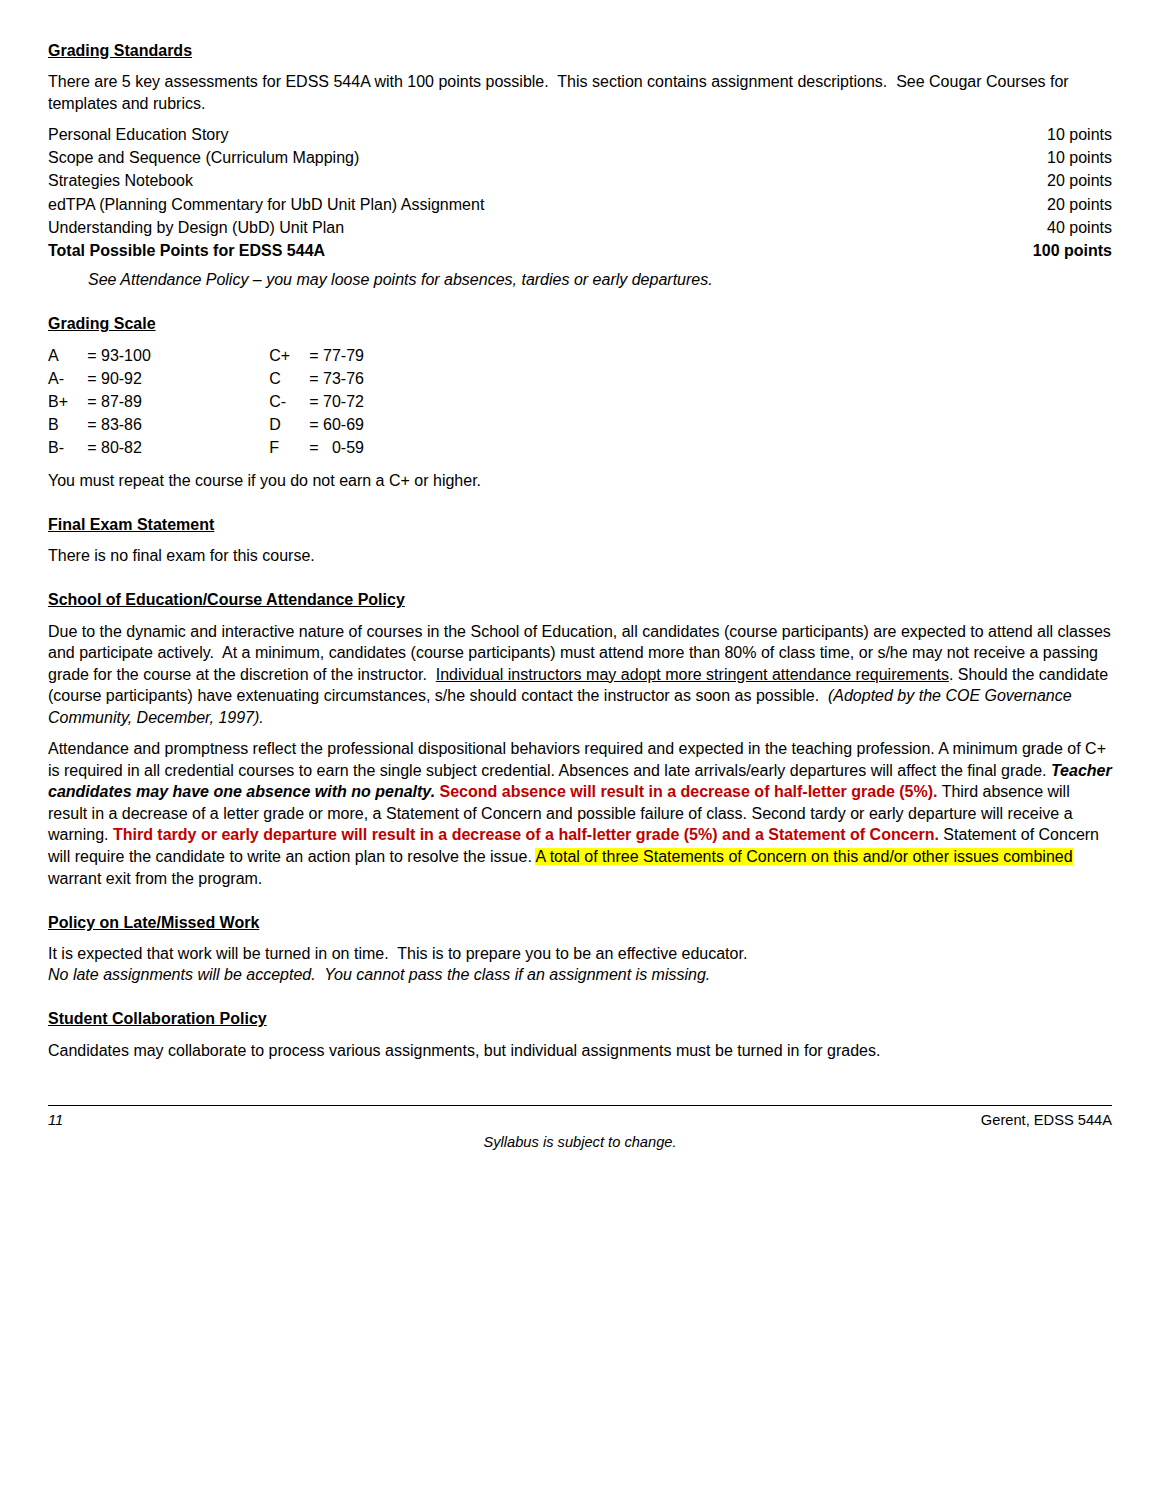Grading Standards
There are 5 key assessments for EDSS 544A with 100 points possible. This section contains assignment descriptions. See Cougar Courses for templates and rubrics.
| Personal Education Story | 10 points |
| Scope and Sequence (Curriculum Mapping) | 10 points |
| Strategies Notebook | 20 points |
| edTPA (Planning Commentary for UbD Unit Plan) Assignment | 20 points |
| Understanding by Design (UbD) Unit Plan | 40 points |
| Total Possible Points for EDSS 544A | 100 points |
See Attendance Policy – you may loose points for absences, tardies or early departures.
Grading Scale
| A | = 93-100 | | C+ | = 77-79 |
| A- | = 90-92 | | C | = 73-76 |
| B+ | = 87-89 | | C- | = 70-72 |
| B | = 83-86 | | D | = 60-69 |
| B- | = 80-82 | | F | = 0-59 |
You must repeat the course if you do not earn a C+ or higher.
Final Exam Statement
There is no final exam for this course.
School of Education/Course Attendance Policy
Due to the dynamic and interactive nature of courses in the School of Education, all candidates (course participants) are expected to attend all classes and participate actively. At a minimum, candidates (course participants) must attend more than 80% of class time, or s/he may not receive a passing grade for the course at the discretion of the instructor. Individual instructors may adopt more stringent attendance requirements. Should the candidate (course participants) have extenuating circumstances, s/he should contact the instructor as soon as possible. (Adopted by the COE Governance Community, December, 1997).
Attendance and promptness reflect the professional dispositional behaviors required and expected in the teaching profession. A minimum grade of C+ is required in all credential courses to earn the single subject credential. Absences and late arrivals/early departures will affect the final grade. Teacher candidates may have one absence with no penalty. Second absence will result in a decrease of half-letter grade (5%). Third absence will result in a decrease of a letter grade or more, a Statement of Concern and possible failure of class. Second tardy or early departure will receive a warning. Third tardy or early departure will result in a decrease of a half-letter grade (5%) and a Statement of Concern. Statement of Concern will require the candidate to write an action plan to resolve the issue. A total of three Statements of Concern on this and/or other issues combined warrant exit from the program.
Policy on Late/Missed Work
It is expected that work will be turned in on time. This is to prepare you to be an effective educator.
No late assignments will be accepted. You cannot pass the class if an assignment is missing.
Student Collaboration Policy
Candidates may collaborate to process various assignments, but individual assignments must be turned in for grades.
11 Gerent, EDSS 544A
Syllabus is subject to change.